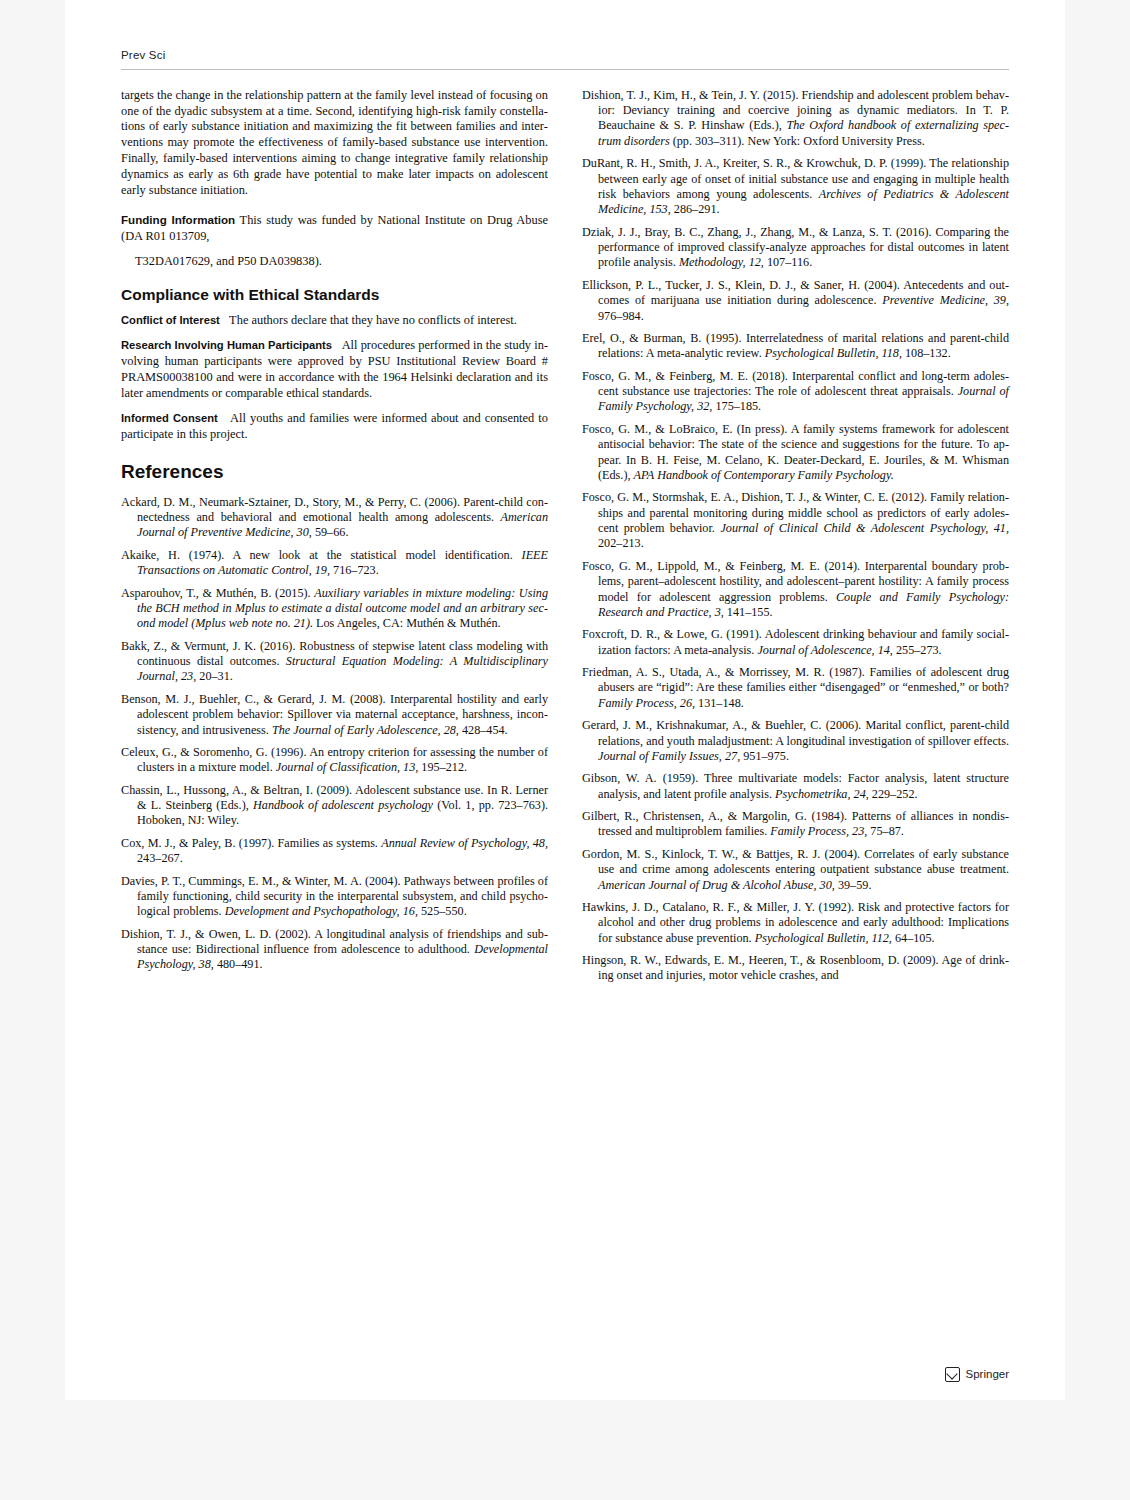Prev Sci
targets the change in the relationship pattern at the family level instead of focusing on one of the dyadic subsystem at a time. Second, identifying high-risk family constellations of early substance initiation and maximizing the fit between families and interventions may promote the effectiveness of family-based substance use intervention. Finally, family-based interventions aiming to change integrative family relationship dynamics as early as 6th grade have potential to make later impacts on adolescent early substance initiation.
Funding Information This study was funded by National Institute on Drug Abuse (DA R01 013709,
T32DA017629, and P50 DA039838).
Compliance with Ethical Standards
Conflict of Interest The authors declare that they have no conflicts of interest.
Research Involving Human Participants All procedures performed in the study involving human participants were approved by PSU Institutional Review Board # PRAMS00038100 and were in accordance with the 1964 Helsinki declaration and its later amendments or comparable ethical standards.
Informed Consent All youths and families were informed about and consented to participate in this project.
References
Ackard, D. M., Neumark-Sztainer, D., Story, M., & Perry, C. (2006). Parent-child connectedness and behavioral and emotional health among adolescents. American Journal of Preventive Medicine, 30, 59–66.
Akaike, H. (1974). A new look at the statistical model identification. IEEE Transactions on Automatic Control, 19, 716–723.
Asparouhov, T., & Muthén, B. (2015). Auxiliary variables in mixture modeling: Using the BCH method in Mplus to estimate a distal outcome model and an arbitrary second model (Mplus web note no. 21). Los Angeles, CA: Muthén & Muthén.
Bakk, Z., & Vermunt, J. K. (2016). Robustness of stepwise latent class modeling with continuous distal outcomes. Structural Equation Modeling: A Multidisciplinary Journal, 23, 20–31.
Benson, M. J., Buehler, C., & Gerard, J. M. (2008). Interparental hostility and early adolescent problem behavior: Spillover via maternal acceptance, harshness, inconsistency, and intrusiveness. The Journal of Early Adolescence, 28, 428–454.
Celeux, G., & Soromenho, G. (1996). An entropy criterion for assessing the number of clusters in a mixture model. Journal of Classification, 13, 195–212.
Chassin, L., Hussong, A., & Beltran, I. (2009). Adolescent substance use. In R. Lerner & L. Steinberg (Eds.), Handbook of adolescent psychology (Vol. 1, pp. 723–763). Hoboken, NJ: Wiley.
Cox, M. J., & Paley, B. (1997). Families as systems. Annual Review of Psychology, 48, 243–267.
Davies, P. T., Cummings, E. M., & Winter, M. A. (2004). Pathways between profiles of family functioning, child security in the interparental subsystem, and child psychological problems. Development and Psychopathology, 16, 525–550.
Dishion, T. J., & Owen, L. D. (2002). A longitudinal analysis of friendships and substance use: Bidirectional influence from adolescence to adulthood. Developmental Psychology, 38, 480–491.
Dishion, T. J., Kim, H., & Tein, J. Y. (2015). Friendship and adolescent problem behavior: Deviancy training and coercive joining as dynamic mediators. In T. P. Beauchaine & S. P. Hinshaw (Eds.), The Oxford handbook of externalizing spectrum disorders (pp. 303–311). New York: Oxford University Press.
DuRant, R. H., Smith, J. A., Kreiter, S. R., & Krowchuk, D. P. (1999). The relationship between early age of onset of initial substance use and engaging in multiple health risk behaviors among young adolescents. Archives of Pediatrics & Adolescent Medicine, 153, 286–291.
Dziak, J. J., Bray, B. C., Zhang, J., Zhang, M., & Lanza, S. T. (2016). Comparing the performance of improved classify-analyze approaches for distal outcomes in latent profile analysis. Methodology, 12, 107–116.
Ellickson, P. L., Tucker, J. S., Klein, D. J., & Saner, H. (2004). Antecedents and outcomes of marijuana use initiation during adolescence. Preventive Medicine, 39, 976–984.
Erel, O., & Burman, B. (1995). Interrelatedness of marital relations and parent-child relations: A meta-analytic review. Psychological Bulletin, 118, 108–132.
Fosco, G. M., & Feinberg, M. E. (2018). Interparental conflict and long-term adolescent substance use trajectories: The role of adolescent threat appraisals. Journal of Family Psychology, 32, 175–185.
Fosco, G. M., & LoBraico, E. (In press). A family systems framework for adolescent antisocial behavior: The state of the science and suggestions for the future. To appear. In B. H. Feise, M. Celano, K. Deater-Deckard, E. Jouriles, & M. Whisman (Eds.), APA Handbook of Contemporary Family Psychology.
Fosco, G. M., Stormshak, E. A., Dishion, T. J., & Winter, C. E. (2012). Family relationships and parental monitoring during middle school as predictors of early adolescent problem behavior. Journal of Clinical Child & Adolescent Psychology, 41, 202–213.
Fosco, G. M., Lippold, M., & Feinberg, M. E. (2014). Interparental boundary problems, parent–adolescent hostility, and adolescent–parent hostility: A family process model for adolescent aggression problems. Couple and Family Psychology: Research and Practice, 3, 141–155.
Foxcroft, D. R., & Lowe, G. (1991). Adolescent drinking behaviour and family socialization factors: A meta-analysis. Journal of Adolescence, 14, 255–273.
Friedman, A. S., Utada, A., & Morrissey, M. R. (1987). Families of adolescent drug abusers are “rigid”: Are these families either “disengaged” or “enmeshed,” or both? Family Process, 26, 131–148.
Gerard, J. M., Krishnakumar, A., & Buehler, C. (2006). Marital conflict, parent-child relations, and youth maladjustment: A longitudinal investigation of spillover effects. Journal of Family Issues, 27, 951–975.
Gibson, W. A. (1959). Three multivariate models: Factor analysis, latent structure analysis, and latent profile analysis. Psychometrika, 24, 229–252.
Gilbert, R., Christensen, A., & Margolin, G. (1984). Patterns of alliances in nondistressed and multiproblem families. Family Process, 23, 75–87.
Gordon, M. S., Kinlock, T. W., & Battjes, R. J. (2004). Correlates of early substance use and crime among adolescents entering outpatient substance abuse treatment. American Journal of Drug & Alcohol Abuse, 30, 39–59.
Hawkins, J. D., Catalano, R. F., & Miller, J. Y. (1992). Risk and protective factors for alcohol and other drug problems in adolescence and early adulthood: Implications for substance abuse prevention. Psychological Bulletin, 112, 64–105.
Hingson, R. W., Edwards, E. M., Heeren, T., & Rosenbloom, D. (2009). Age of drinking onset and injuries, motor vehicle crashes, and
Springer